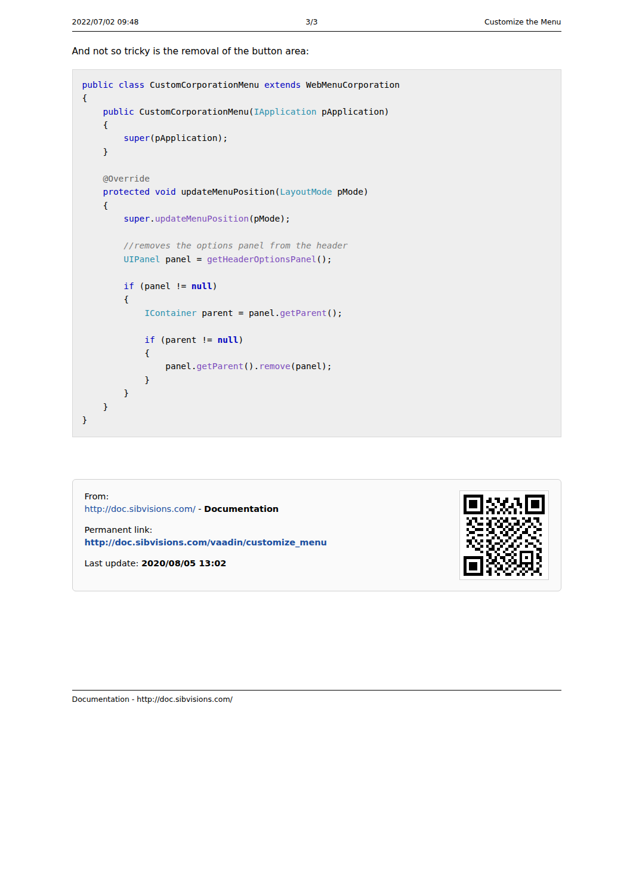2022/07/02 09:48
3/3
Customize the Menu
And not so tricky is the removal of the button area:
public class CustomCorporationMenu extends WebMenuCorporation
{
    public CustomCorporationMenu(IApplication pApplication)
    {
        super(pApplication);
    }

    @Override
    protected void updateMenuPosition(LayoutMode pMode)
    {
        super.updateMenuPosition(pMode);

        //removes the options panel from the header
        UIPanel panel = getHeaderOptionsPanel();

        if (panel != null)
        {
            IContainer parent = panel.getParent();

            if (parent != null)
            {
                panel.getParent().remove(panel);
            }
        }
    }
}
From:
http://doc.sibvisions.com/ - Documentation
Permanent link:
http://doc.sibvisions.com/vaadin/customize_menu
Last update: 2020/08/05 13:02
Documentation - http://doc.sibvisions.com/